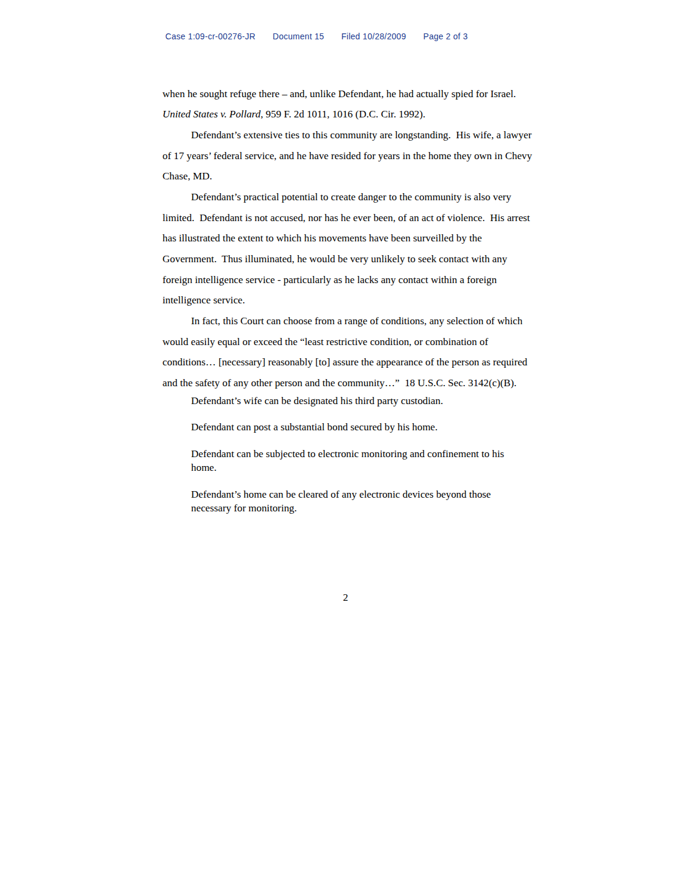Case 1:09-cr-00276-JR Document 15 Filed 10/28/2009 Page 2 of 3
when he sought refuge there – and, unlike Defendant, he had actually spied for Israel. United States v. Pollard, 959 F. 2d 1011, 1016 (D.C. Cir. 1992).
Defendant’s extensive ties to this community are longstanding. His wife, a lawyer of 17 years’ federal service, and he have resided for years in the home they own in Chevy Chase, MD.
Defendant’s practical potential to create danger to the community is also very limited. Defendant is not accused, nor has he ever been, of an act of violence. His arrest has illustrated the extent to which his movements have been surveilled by the Government. Thus illuminated, he would be very unlikely to seek contact with any foreign intelligence service - particularly as he lacks any contact within a foreign intelligence service.
In fact, this Court can choose from a range of conditions, any selection of which would easily equal or exceed the “least restrictive condition, or combination of conditions… [necessary] reasonably [to] assure the appearance of the person as required and the safety of any other person and the community…” 18 U.S.C. Sec. 3142(c)(B).
Defendant’s wife can be designated his third party custodian.
Defendant can post a substantial bond secured by his home.
Defendant can be subjected to electronic monitoring and confinement to his home.
Defendant’s home can be cleared of any electronic devices beyond those necessary for monitoring.
2